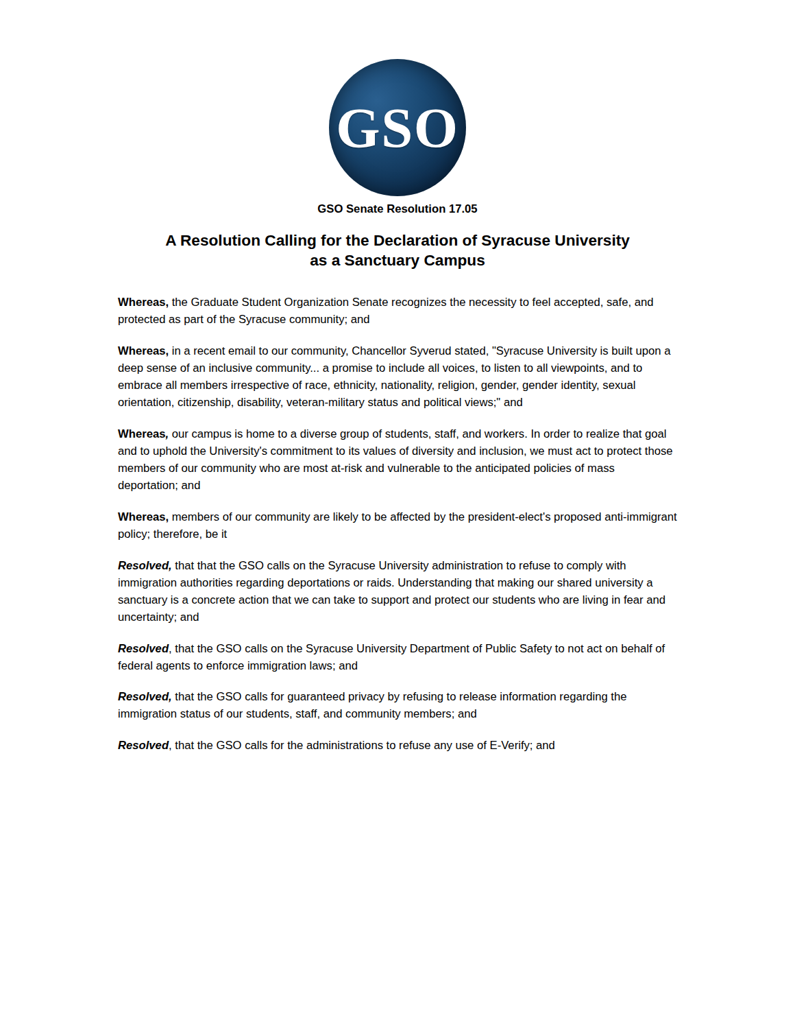GSO
GSO Senate Resolution 17.05
A Resolution Calling for the Declaration of Syracuse University
as a Sanctuary Campus
Whereas, the Graduate Student Organization Senate recognizes the necessity to feel accepted, safe, and protected as part of the Syracuse community; and
Whereas, in a recent email to our community, Chancellor Syverud stated, "Syracuse University is built upon a deep sense of an inclusive community... a promise to include all voices, to listen to all viewpoints, and to embrace all members irrespective of race, ethnicity, nationality, religion, gender, gender identity, sexual orientation, citizenship, disability, veteran-military status and political views;" and
Whereas, our campus is home to a diverse group of students, staff, and workers. In order to realize that goal and to uphold the University's commitment to its values of diversity and inclusion, we must act to protect those members of our community who are most at-risk and vulnerable to the anticipated policies of mass deportation; and
Whereas, members of our community are likely to be affected by the president-elect's proposed anti-immigrant policy; therefore, be it
Resolved, that that the GSO calls on the Syracuse University administration to refuse to comply with immigration authorities regarding deportations or raids. Understanding that making our shared university a sanctuary is a concrete action that we can take to support and protect our students who are living in fear and uncertainty; and
Resolved, that the GSO calls on the Syracuse University Department of Public Safety to not act on behalf of federal agents to enforce immigration laws; and
Resolved, that the GSO calls for guaranteed privacy by refusing to release information regarding the immigration status of our students, staff, and community members; and
Resolved, that the GSO calls for the administrations to refuse any use of E-Verify; and